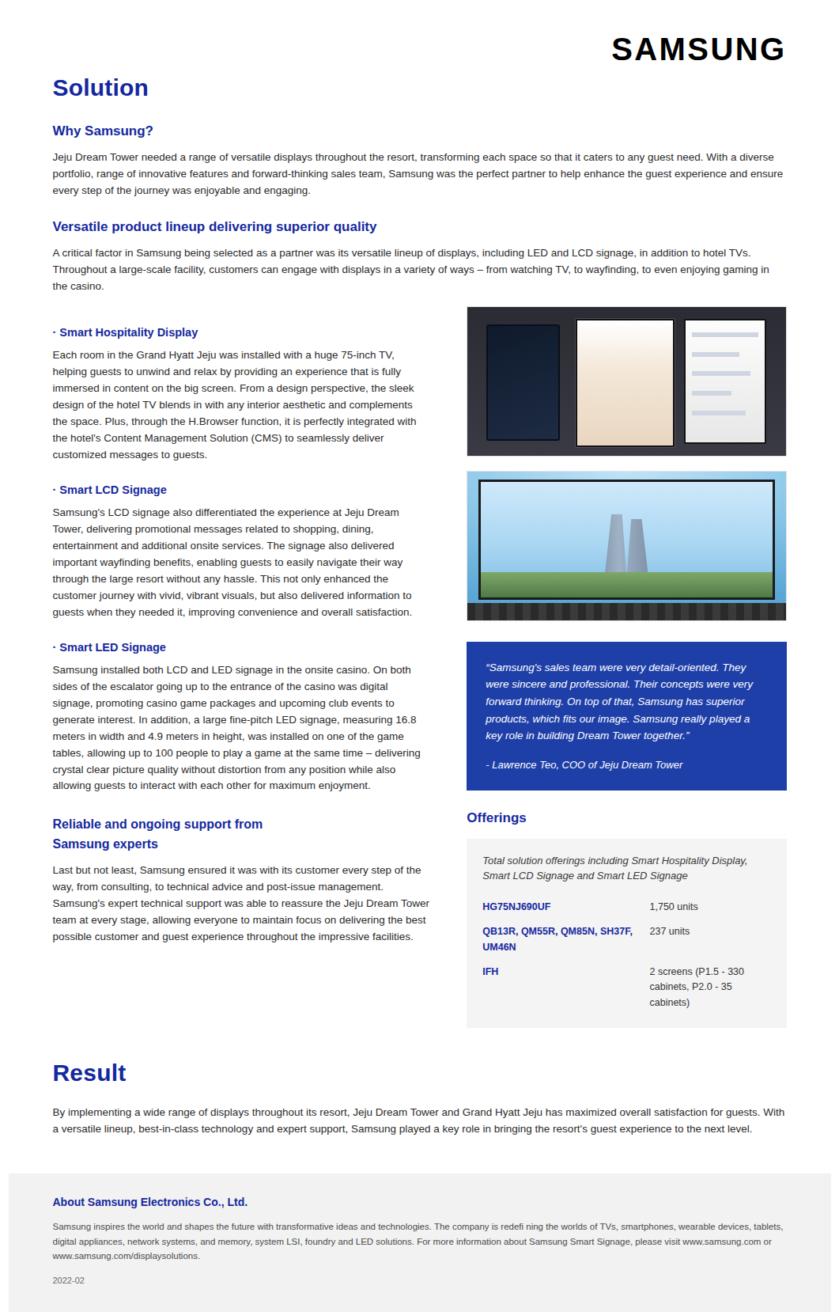SAMSUNG
Solution
Why Samsung?
Jeju Dream Tower needed a range of versatile displays throughout the resort, transforming each space so that it caters to any guest need. With a diverse portfolio, range of innovative features and forward-thinking sales team, Samsung was the perfect partner to help enhance the guest experience and ensure every step of the journey was enjoyable and engaging.
Versatile product lineup delivering superior quality
A critical factor in Samsung being selected as a partner was its versatile lineup of displays, including LED and LCD signage, in addition to hotel TVs. Throughout a large-scale facility, customers can engage with displays in a variety of ways – from watching TV, to wayfinding, to even enjoying gaming in the casino.
· Smart Hospitality Display
Each room in the Grand Hyatt Jeju was installed with a huge 75-inch TV, helping guests to unwind and relax by providing an experience that is fully immersed in content on the big screen. From a design perspective, the sleek design of the hotel TV blends in with any interior aesthetic and complements the space. Plus, through the H.Browser function, it is perfectly integrated with the hotel's Content Management Solution (CMS) to seamlessly deliver customized messages to guests.
· Smart LCD Signage
Samsung's LCD signage also differentiated the experience at Jeju Dream Tower, delivering promotional messages related to shopping, dining, entertainment and additional onsite services. The signage also delivered important wayfinding benefits, enabling guests to easily navigate their way through the large resort without any hassle. This not only enhanced the customer journey with vivid, vibrant visuals, but also delivered information to guests when they needed it, improving convenience and overall satisfaction.
· Smart LED Signage
Samsung installed both LCD and LED signage in the onsite casino. On both sides of the escalator going up to the entrance of the casino was digital signage, promoting casino game packages and upcoming club events to generate interest. In addition, a large fine-pitch LED signage, measuring 16.8 meters in width and 4.9 meters in height, was installed on one of the game tables, allowing up to 100 people to play a game at the same time – delivering crystal clear picture quality without distortion from any position while also allowing guests to interact with each other for maximum enjoyment.
Reliable and ongoing support from
Samsung experts
Last but not least, Samsung ensured it was with its customer every step of the way, from consulting, to technical advice and post-issue management. Samsung's expert technical support was able to reassure the Jeju Dream Tower team at every stage, allowing everyone to maintain focus on delivering the best possible customer and guest experience throughout the impressive facilities.
“Samsung's sales team were very detail-oriented. They were sincere and professional. Their concepts were very forward thinking. On top of that, Samsung has superior products, which fits our image. Samsung really played a key role in building Dream Tower together.”
- Lawrence Teo, COO of Jeju Dream Tower
Offerings
Total solution offerings including Smart Hospitality Display, Smart LCD Signage and Smart LED Signage
| HG75NJ690UF | 1,750 units |
| QB13R, QM55R, QM85N, SH37F, UM46N | 237 units |
| IFH | 2 screens (P1.5 - 330 cabinets, P2.0 - 35 cabinets) |
Result
By implementing a wide range of displays throughout its resort, Jeju Dream Tower and Grand Hyatt Jeju has maximized overall satisfaction for guests. With a versatile lineup, best-in-class technology and expert support, Samsung played a key role in bringing the resort's guest experience to the next level.
About Samsung Electronics Co., Ltd.
Samsung inspires the world and shapes the future with transformative ideas and technologies. The company is redefi ning the worlds of TVs, smartphones, wearable devices, tablets, digital appliances, network systems, and memory, system LSI, foundry and LED solutions. For more information about Samsung Smart Signage, please visit www.samsung.com or www.samsung.com/displaysolutions.
2022-02